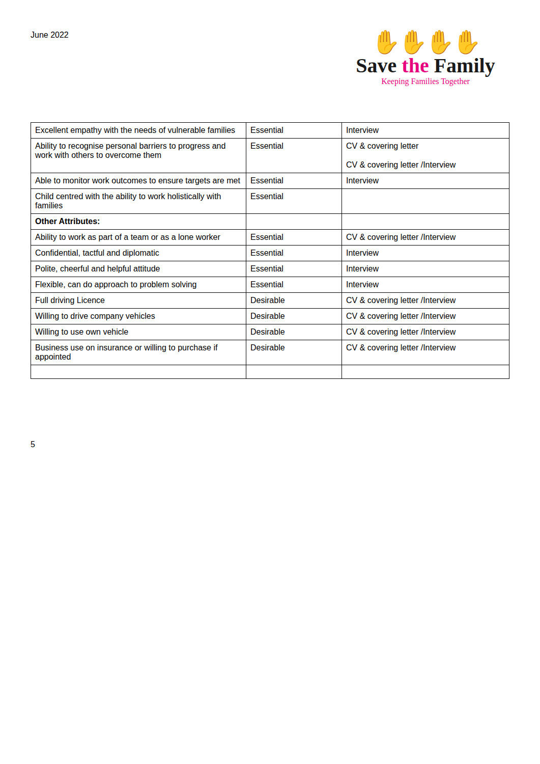✋✋✋✋
Save the Family
Keeping Families Together
June 2022
| Excellent empathy with the needs of vulnerable families | Essential | Interview |
| Ability to recognise personal barriers to progress and work with others to overcome them | Essential | CV & covering letter CV & covering letter /Interview |
| Able to monitor work outcomes to ensure targets are met | Essential | Interview |
| Child centred with the ability to work holistically with families | Essential | |
| Other Attributes: | | |
| Ability to work as part of a team or as a lone worker | Essential | CV & covering letter /Interview |
| Confidential, tactful and diplomatic | Essential | Interview |
| Polite, cheerful and helpful attitude | Essential | Interview |
| Flexible, can do approach to problem solving | Essential | Interview |
| Full driving Licence | Desirable | CV & covering letter /Interview |
| Willing to drive company vehicles | Desirable | CV & covering letter /Interview |
| Willing to use own vehicle | Desirable | CV & covering letter /Interview |
| Business use on insurance or willing to purchase if appointed | Desirable | CV & covering letter /Interview |
5